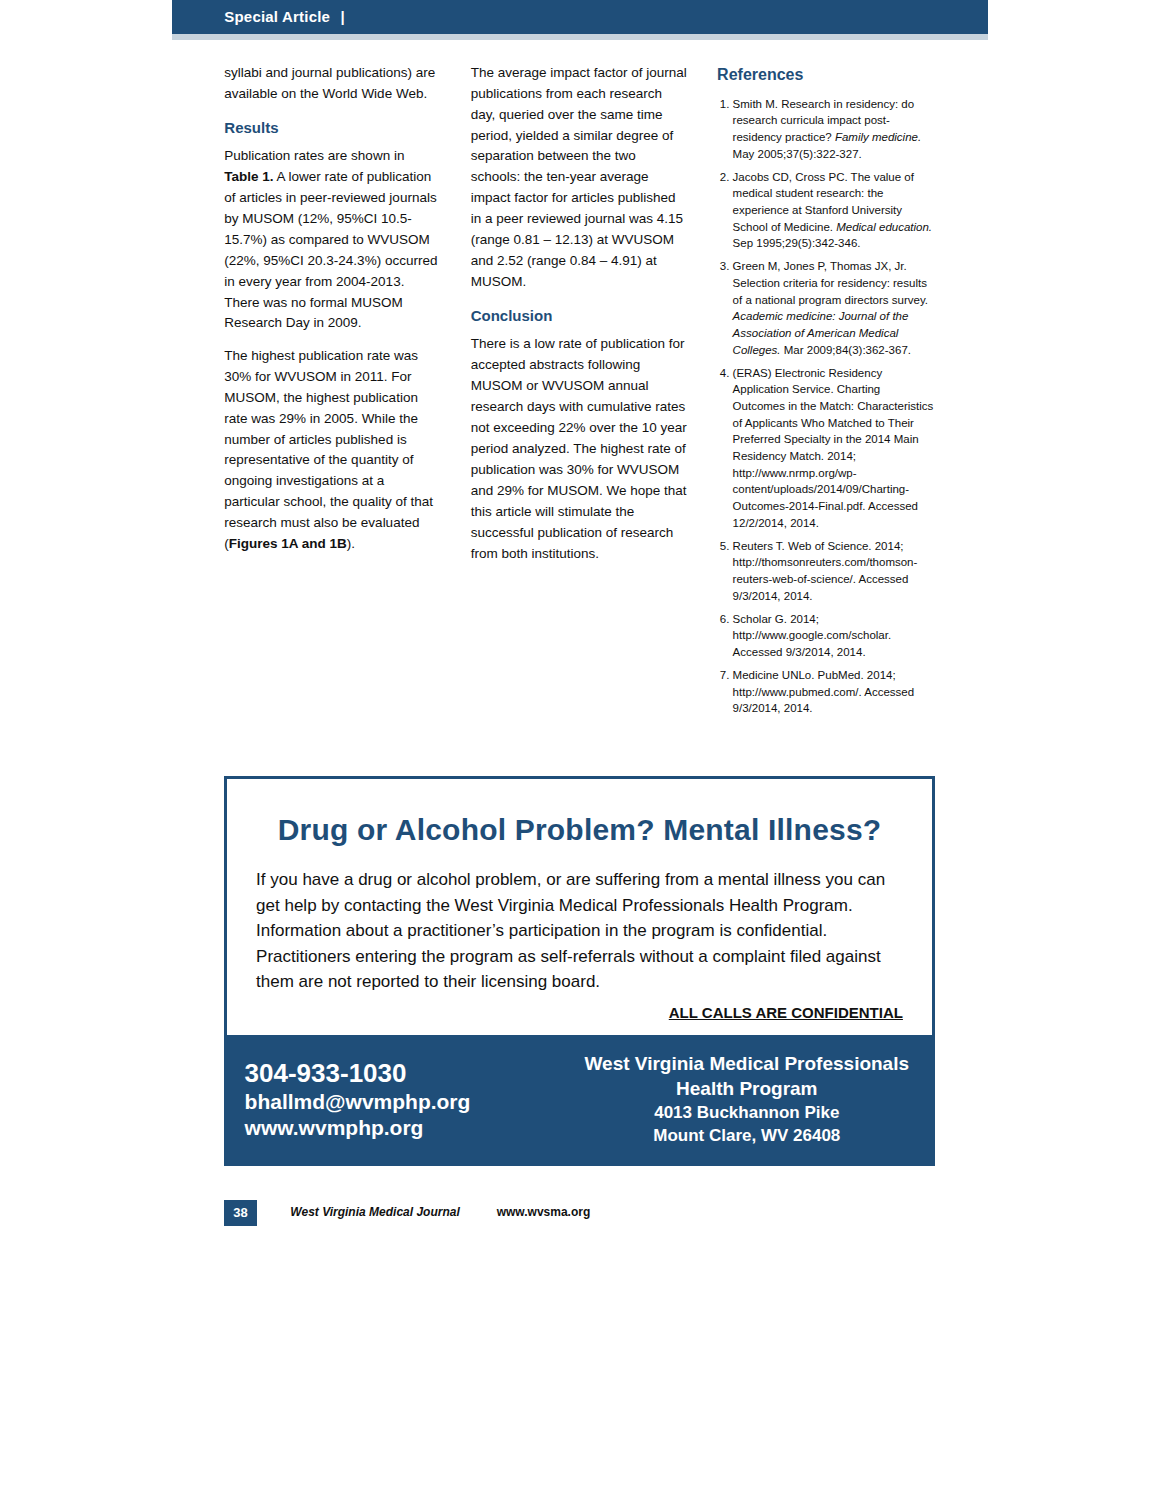Special Article |
syllabi and journal publications) are available on the World Wide Web.
Results
Publication rates are shown in Table 1. A lower rate of publication of articles in peer-reviewed journals by MUSOM (12%, 95%CI 10.5-15.7%) as compared to WVUSOM (22%, 95%CI 20.3-24.3%) occurred in every year from 2004-2013. There was no formal MUSOM Research Day in 2009.
The highest publication rate was 30% for WVUSOM in 2011. For MUSOM, the highest publication rate was 29% in 2005. While the number of articles published is representative of the quantity of ongoing investigations at a particular school, the quality of that research must also be evaluated (Figures 1A and 1B).
The average impact factor of journal publications from each research day, queried over the same time period, yielded a similar degree of separation between the two schools: the ten-year average impact factor for articles published in a peer reviewed journal was 4.15 (range 0.81 – 12.13) at WVUSOM and 2.52 (range 0.84 – 4.91) at MUSOM.
Conclusion
There is a low rate of publication for accepted abstracts following MUSOM or WVUSOM annual research days with cumulative rates not exceeding 22% over the 10 year period analyzed. The highest rate of publication was 30% for WVUSOM and 29% for MUSOM. We hope that this article will stimulate the successful publication of research from both institutions.
References
Smith M. Research in residency: do research curricula impact post-residency practice? Family medicine. May 2005;37(5):322-327.
Jacobs CD, Cross PC. The value of medical student research: the experience at Stanford University School of Medicine. Medical education. Sep 1995;29(5):342-346.
Green M, Jones P, Thomas JX, Jr. Selection criteria for residency: results of a national program directors survey. Academic medicine: Journal of the Association of American Medical Colleges. Mar 2009;84(3):362-367.
(ERAS) Electronic Residency Application Service. Charting Outcomes in the Match: Characteristics of Applicants Who Matched to Their Preferred Specialty in the 2014 Main Residency Match. 2014; http://www.nrmp.org/wp-content/uploads/2014/09/Charting-Outcomes-2014-Final.pdf. Accessed 12/2/2014, 2014.
Reuters T. Web of Science. 2014; http://thomsonreuters.com/thomson-reuters-web-of-science/. Accessed 9/3/2014, 2014.
Scholar G. 2014; http://www.google.com/scholar. Accessed 9/3/2014, 2014.
Medicine UNLo. PubMed. 2014; http://www.pubmed.com/. Accessed 9/3/2014, 2014.
Drug or Alcohol Problem? Mental Illness?
If you have a drug or alcohol problem, or are suffering from a mental illness you can get help by contacting the West Virginia Medical Professionals Health Program. Information about a practitioner’s participation in the program is confidential. Practitioners entering the program as self-referrals without a complaint filed against them are not reported to their licensing board.
ALL CALLS ARE CONFIDENTIAL
304-933-1030
bhallmd@wvmphp.org
www.wvmphp.org
West Virginia Medical Professionals
Health Program
4013 Buckhannon Pike
Mount Clare, WV 26408
38 West Virginia Medical Journal www.wvsma.org